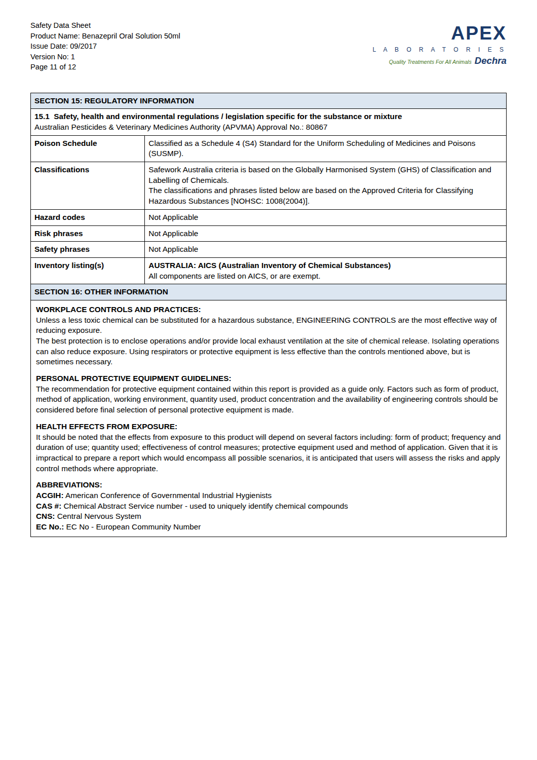Safety Data Sheet
Product Name: Benazepril Oral Solution 50ml
Issue Date: 09/2017
Version No: 1
Page 11 of 12
APEX
L A B O R A T O R I E S
Quality Treatments For All Animals Dechra
| SECTION 15: REGULATORY INFORMATION |
| 15.1 Safety, health and environmental regulations / legislation specific for the substance or mixture Australian Pesticides & Veterinary Medicines Authority (APVMA) Approval No.: 80867 |
| Poison Schedule | Classified as a Schedule 4 (S4) Standard for the Uniform Scheduling of Medicines and Poisons (SUSMP). |
| Classifications | Safework Australia criteria is based on the Globally Harmonised System (GHS) of Classification and Labelling of Chemicals. The classifications and phrases listed below are based on the Approved Criteria for Classifying Hazardous Substances [NOHSC: 1008(2004)]. |
| Hazard codes | Not Applicable |
| Risk phrases | Not Applicable |
| Safety phrases | Not Applicable |
| Inventory listing(s) | AUSTRALIA: AICS (Australian Inventory of Chemical Substances) All components are listed on AICS, or are exempt. |
| SECTION 16: OTHER INFORMATION |
WORKPLACE CONTROLS AND PRACTICES:
Unless a less toxic chemical can be substituted for a hazardous substance, ENGINEERING CONTROLS are the most effective way of reducing exposure.
The best protection is to enclose operations and/or provide local exhaust ventilation at the site of chemical release. Isolating operations can also reduce exposure. Using respirators or protective equipment is less effective than the controls mentioned above, but is sometimes necessary.
PERSONAL PROTECTIVE EQUIPMENT GUIDELINES:
The recommendation for protective equipment contained within this report is provided as a guide only. Factors such as form of product, method of application, working environment, quantity used, product concentration and the availability of engineering controls should be considered before final selection of personal protective equipment is made.
HEALTH EFFECTS FROM EXPOSURE:
It should be noted that the effects from exposure to this product will depend on several factors including: form of product; frequency and duration of use; quantity used; effectiveness of control measures; protective equipment used and method of application. Given that it is impractical to prepare a report which would encompass all possible scenarios, it is anticipated that users will assess the risks and apply control methods where appropriate.
ABBREVIATIONS:
ACGIH: American Conference of Governmental Industrial Hygienists
CAS #: Chemical Abstract Service number - used to uniquely identify chemical compounds
CNS: Central Nervous System
EC No.: EC No - European Community Number